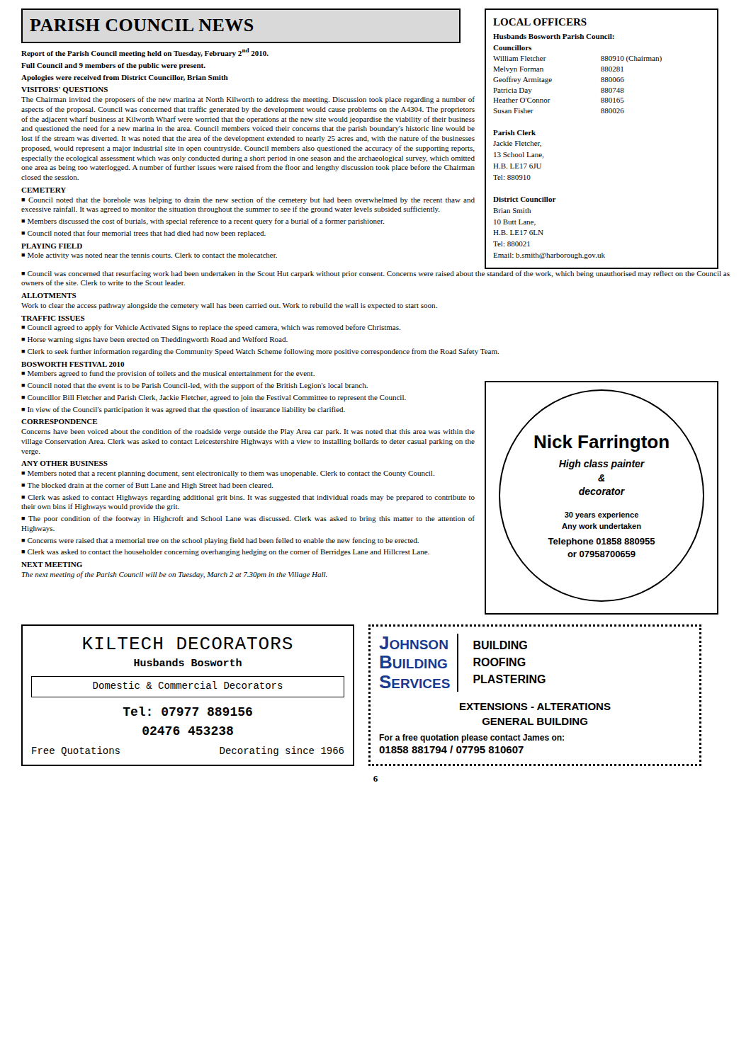PARISH COUNCIL NEWS
Report of the Parish Council meeting held on Tuesday, February 2nd 2010.
Full Council and 9 members of the public were present.
Apologies were received from District Councillor, Brian Smith
VISITORS' QUESTIONS
The Chairman invited the proposers of the new marina at North Kilworth to address the meeting. Discussion took place regarding a number of aspects of the proposal. Council was concerned that traffic generated by the development would cause problems on the A4304. The proprietors of the adjacent wharf business at Kilworth Wharf were worried that the operations at the new site would jeopardise the viability of their business and questioned the need for a new marina in the area. Council members voiced their concerns that the parish boundary's historic line would be lost if the stream was diverted. It was noted that the area of the development extended to nearly 25 acres and, with the nature of the businesses proposed, would represent a major industrial site in open countryside. Council members also questioned the accuracy of the supporting reports, especially the ecological assessment which was only conducted during a short period in one season and the archaeological survey, which omitted one area as being too waterlogged. A number of further issues were raised from the floor and lengthy discussion took place before the Chairman closed the session.
CEMETERY
Council noted that the borehole was helping to drain the new section of the cemetery but had been overwhelmed by the recent thaw and excessive rainfall. It was agreed to monitor the situation throughout the summer to see if the ground water levels subsided sufficiently.
Members discussed the cost of burials, with special reference to a recent query for a burial of a former parishioner.
Council noted that four memorial trees that had died had now been replaced.
PLAYING FIELD
Mole activity was noted near the tennis courts. Clerk to contact the molecatcher.
LOCAL OFFICERS
Husbands Bosworth Parish Council:
Councillors
| William Fletcher | 880910 (Chairman) |
| Melvyn Forman | 880281 |
| Geoffrey Armitage | 880066 |
| Patricia Day | 880748 |
| Heather O'Connor | 880165 |
| Susan Fisher | 880026 |
Parish Clerk
Jackie Fletcher,
13 School Lane,
H.B. LE17 6JU
Tel: 880910
District Councillor
Brian Smith
10 Butt Lane,
H.B. LE17 6LN
Tel: 880021
Email: b.smith@harborough.gov.uk
Council was concerned that resurfacing work had been undertaken in the Scout Hut carpark without prior consent. Concerns were raised about the standard of the work, which being unauthorised may reflect on the Council as owners of the site. Clerk to write to the Scout leader.
ALLOTMENTS
Work to clear the access pathway alongside the cemetery wall has been carried out. Work to rebuild the wall is expected to start soon.
TRAFFIC ISSUES
Council agreed to apply for Vehicle Activated Signs to replace the speed camera, which was removed before Christmas.
Horse warning signs have been erected on Theddingworth Road and Welford Road.
Clerk to seek further information regarding the Community Speed Watch Scheme following more positive correspondence from the Road Safety Team.
BOSWORTH FESTIVAL 2010
Members agreed to fund the provision of toilets and the musical entertainment for the event.
Council noted that the event is to be Parish Council-led, with the support of the British Legion's local branch.
Councillor Bill Fletcher and Parish Clerk, Jackie Fletcher, agreed to join the Festival Committee to represent the Council.
In view of the Council's participation it was agreed that the question of insurance liability be clarified.
CORRESPONDENCE
Concerns have been voiced about the condition of the roadside verge outside the Play Area car park. It was noted that this area was within the village Conservation Area. Clerk was asked to contact Leicestershire Highways with a view to installing bollards to deter casual parking on the verge.
ANY OTHER BUSINESS
Members noted that a recent planning document, sent electronically to them was unopenable. Clerk to contact the County Council.
The blocked drain at the corner of Butt Lane and High Street had been cleared.
Clerk was asked to contact Highways regarding additional grit bins. It was suggested that individual roads may be prepared to contribute to their own bins if Highways would provide the grit.
The poor condition of the footway in Highcroft and School Lane was discussed. Clerk was asked to bring this matter to the attention of Highways.
Concerns were raised that a memorial tree on the school playing field had been felled to enable the new fencing to be erected.
Clerk was asked to contact the householder concerning overhanging hedging on the corner of Berridges Lane and Hillcrest Lane.
NEXT MEETING
The next meeting of the Parish Council will be on Tuesday, March 2 at 7.30pm in the Village Hall.
Nick Farrington
High class painter
&
decorator
30 years experience
Any work undertaken
Telephone 01858 880955
or 07958700659
KILTECH DECORATORS
Husbands Bosworth
Domestic & Commercial Decorators
Tel: 07977 889156
02476 453238
Free Quotations Decorating since 1966
JOHNSON
BUILDING
SERVICES
BUILDING
ROOFING
PLASTERING
EXTENSIONS - ALTERATIONS
GENERAL BUILDING
For a free quotation please contact James on:
01858 881794 / 07795 810607
6